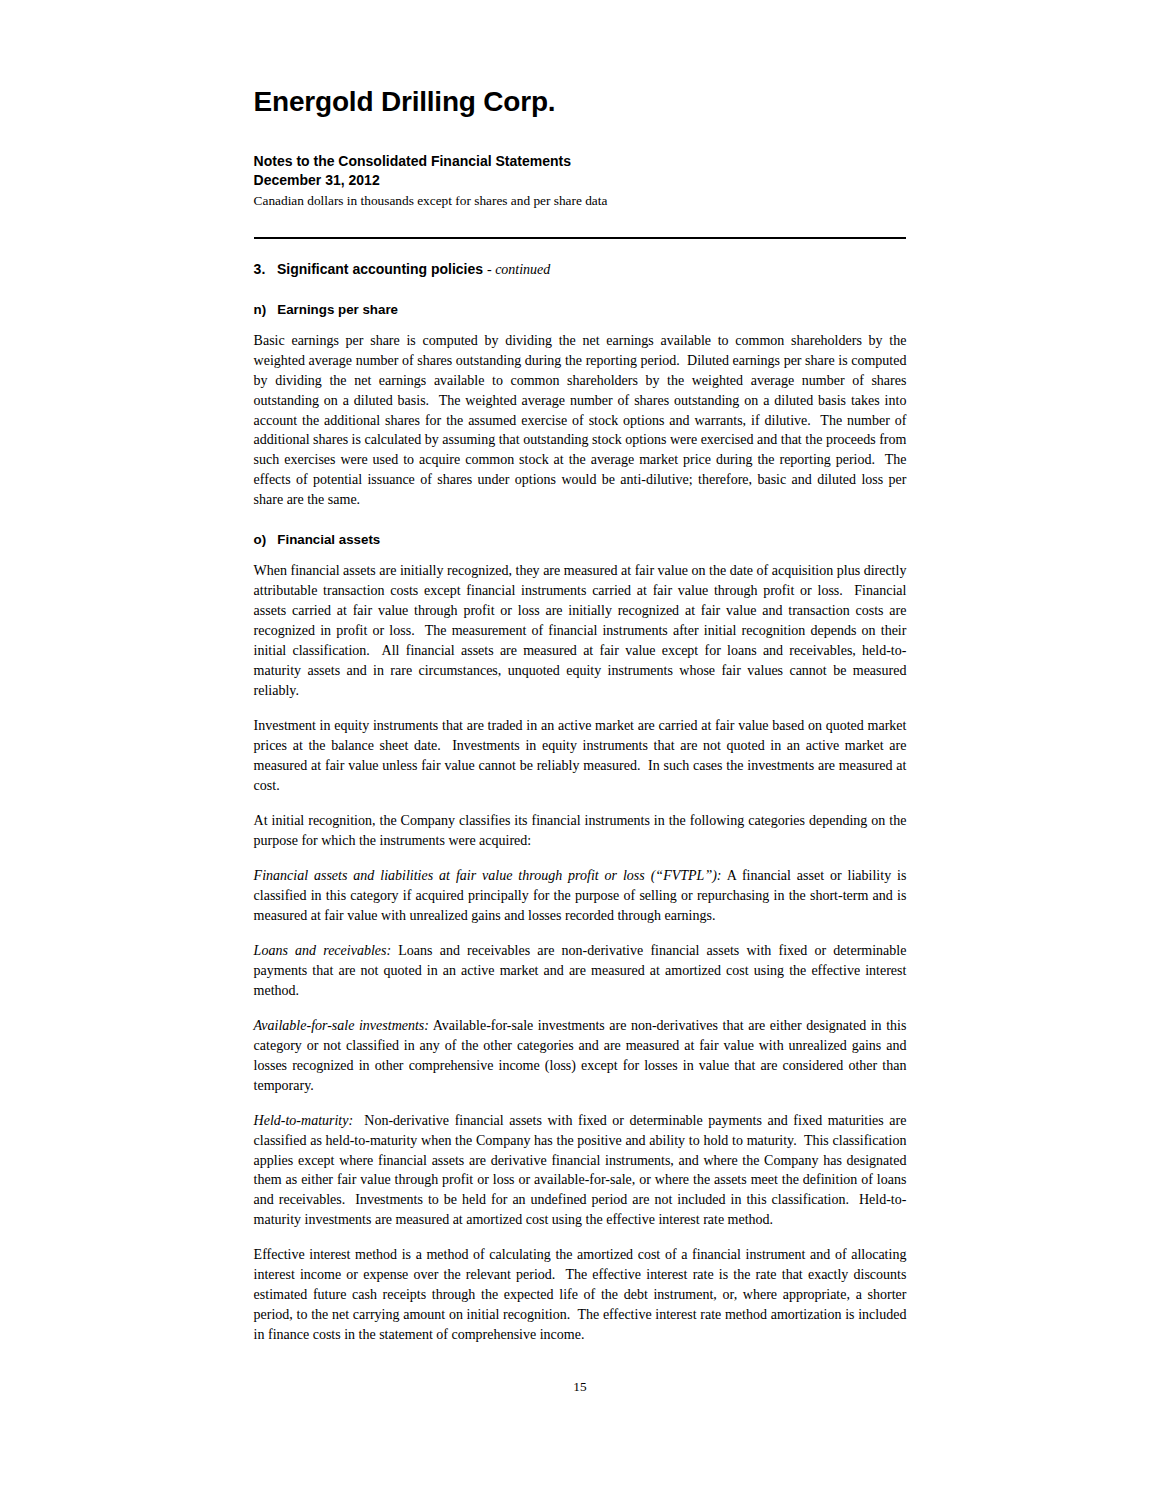Energold Drilling Corp.
Notes to the Consolidated Financial Statements
December 31, 2012
Canadian dollars in thousands except for shares and per share data
3. Significant accounting policies - continued
n) Earnings per share
Basic earnings per share is computed by dividing the net earnings available to common shareholders by the weighted average number of shares outstanding during the reporting period. Diluted earnings per share is computed by dividing the net earnings available to common shareholders by the weighted average number of shares outstanding on a diluted basis. The weighted average number of shares outstanding on a diluted basis takes into account the additional shares for the assumed exercise of stock options and warrants, if dilutive. The number of additional shares is calculated by assuming that outstanding stock options were exercised and that the proceeds from such exercises were used to acquire common stock at the average market price during the reporting period. The effects of potential issuance of shares under options would be anti-dilutive; therefore, basic and diluted loss per share are the same.
o) Financial assets
When financial assets are initially recognized, they are measured at fair value on the date of acquisition plus directly attributable transaction costs except financial instruments carried at fair value through profit or loss. Financial assets carried at fair value through profit or loss are initially recognized at fair value and transaction costs are recognized in profit or loss. The measurement of financial instruments after initial recognition depends on their initial classification. All financial assets are measured at fair value except for loans and receivables, held-to-maturity assets and in rare circumstances, unquoted equity instruments whose fair values cannot be measured reliably.
Investment in equity instruments that are traded in an active market are carried at fair value based on quoted market prices at the balance sheet date. Investments in equity instruments that are not quoted in an active market are measured at fair value unless fair value cannot be reliably measured. In such cases the investments are measured at cost.
At initial recognition, the Company classifies its financial instruments in the following categories depending on the purpose for which the instruments were acquired:
Financial assets and liabilities at fair value through profit or loss (“FVTPL”): A financial asset or liability is classified in this category if acquired principally for the purpose of selling or repurchasing in the short-term and is measured at fair value with unrealized gains and losses recorded through earnings.
Loans and receivables: Loans and receivables are non-derivative financial assets with fixed or determinable payments that are not quoted in an active market and are measured at amortized cost using the effective interest method.
Available-for-sale investments: Available-for-sale investments are non-derivatives that are either designated in this category or not classified in any of the other categories and are measured at fair value with unrealized gains and losses recognized in other comprehensive income (loss) except for losses in value that are considered other than temporary.
Held-to-maturity: Non-derivative financial assets with fixed or determinable payments and fixed maturities are classified as held-to-maturity when the Company has the positive and ability to hold to maturity. This classification applies except where financial assets are derivative financial instruments, and where the Company has designated them as either fair value through profit or loss or available-for-sale, or where the assets meet the definition of loans and receivables. Investments to be held for an undefined period are not included in this classification. Held-to-maturity investments are measured at amortized cost using the effective interest rate method.
Effective interest method is a method of calculating the amortized cost of a financial instrument and of allocating interest income or expense over the relevant period. The effective interest rate is the rate that exactly discounts estimated future cash receipts through the expected life of the debt instrument, or, where appropriate, a shorter period, to the net carrying amount on initial recognition. The effective interest rate method amortization is included in finance costs in the statement of comprehensive income.
15